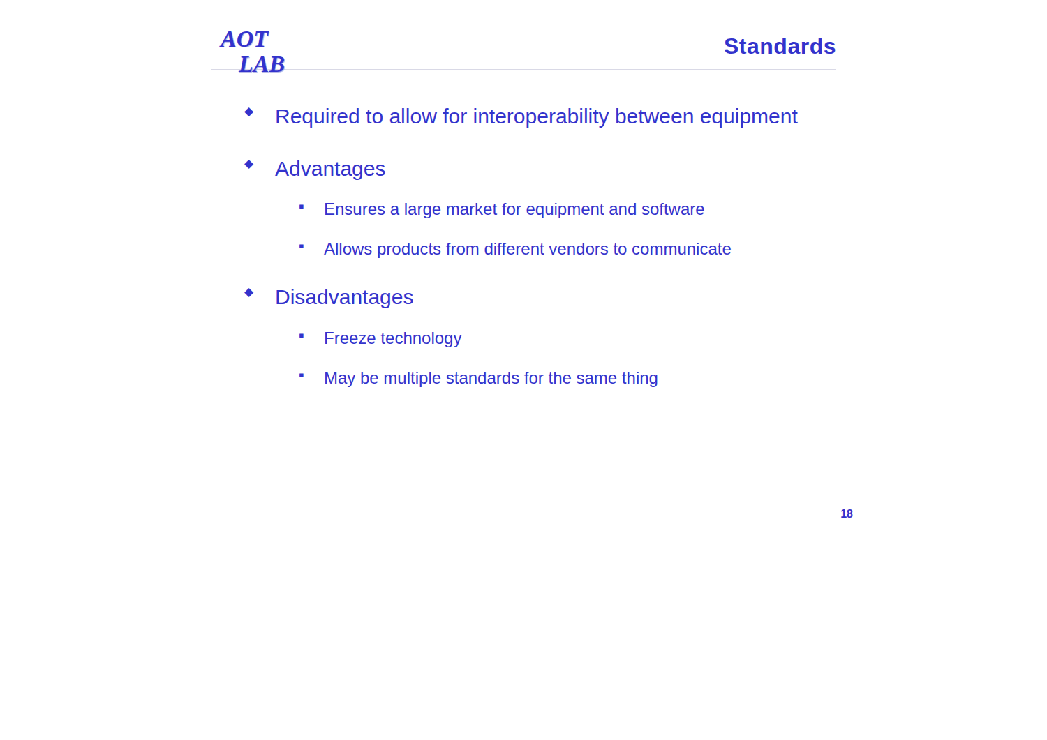AOTLAB
Standards
Required to allow for interoperability between equipment
Advantages
Ensures a large market for equipment and software
Allows products from different vendors to communicate
Disadvantages
Freeze technology
May be multiple standards for the same thing
18